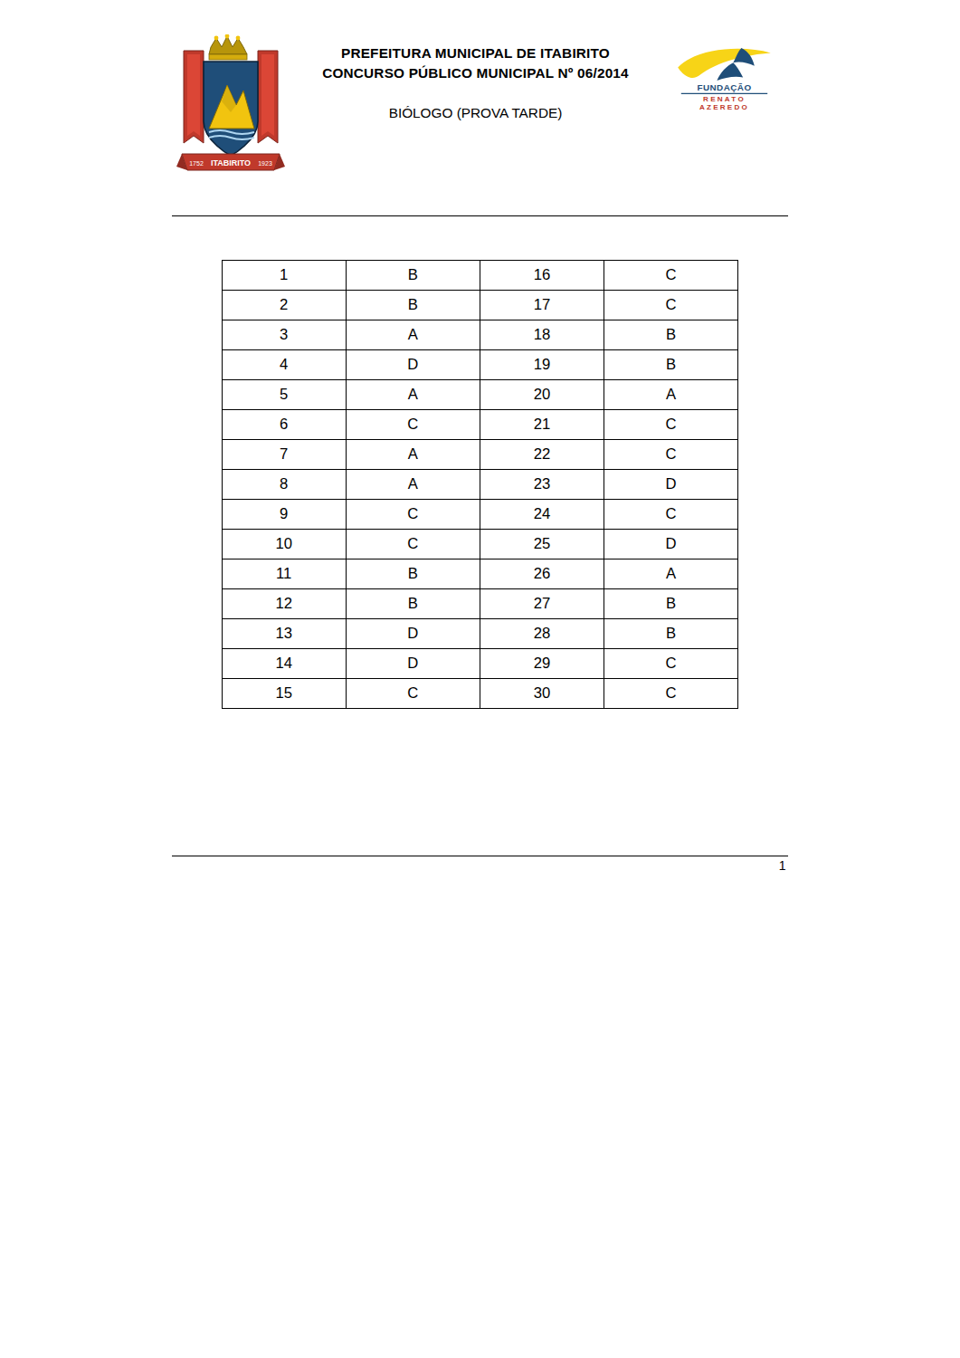ITABIRITO 1752 1923
PREFEITURA MUNICIPAL DE ITABIRITO
CONCURSO PÚBLICO MUNICIPAL Nº 06/2014
BIÓLOGO (PROVA TARDE)
FUNDAÇÃO RENATO AZEREDO
| 1 | B | 16 | C |
| 2 | B | 17 | C |
| 3 | A | 18 | B |
| 4 | D | 19 | B |
| 5 | A | 20 | A |
| 6 | C | 21 | C |
| 7 | A | 22 | C |
| 8 | A | 23 | D |
| 9 | C | 24 | C |
| 10 | C | 25 | D |
| 11 | B | 26 | A |
| 12 | B | 27 | B |
| 13 | D | 28 | B |
| 14 | D | 29 | C |
| 15 | C | 30 | C |
1